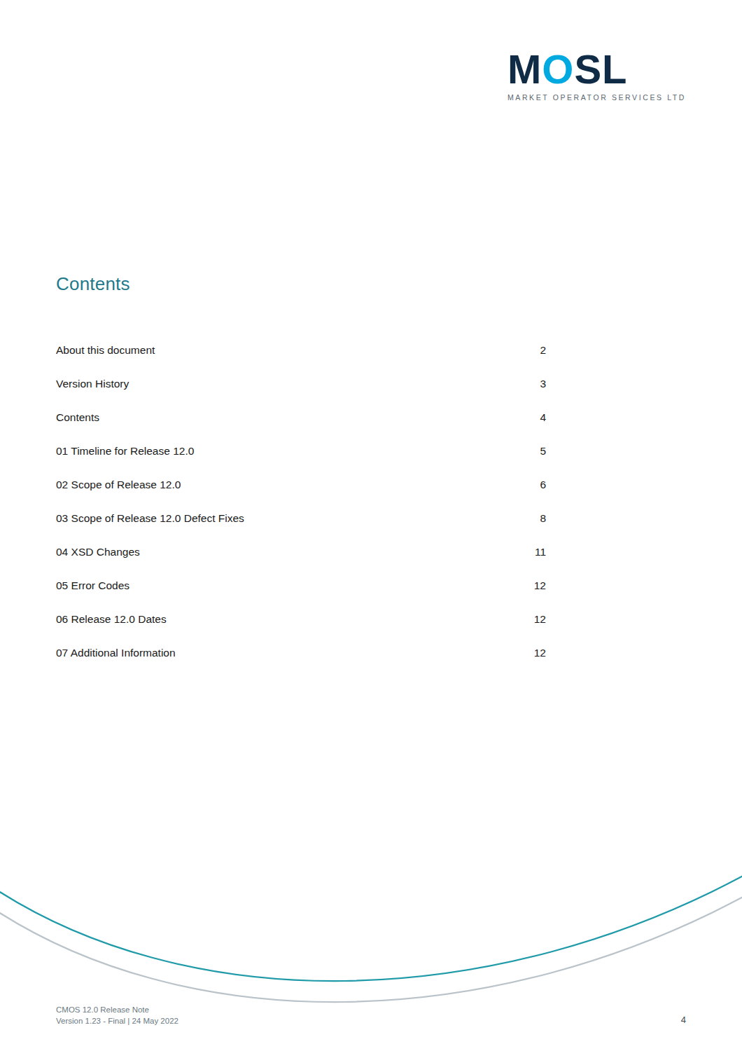MOSL
Market Operator Services Ltd
Contents
About this document 2
Version History 3
Contents 4
01 Timeline for Release 12.05
02 Scope of Release 12.06
03 Scope of Release 12.0 Defect Fixes 8
04 XSD Changes 11
05 Error Codes 12
06 Release 12.0 Dates 12
07 Additional Information 12
CMOS 12.0 Release Note
Version 1.23 - Final | 24 May 2022
4